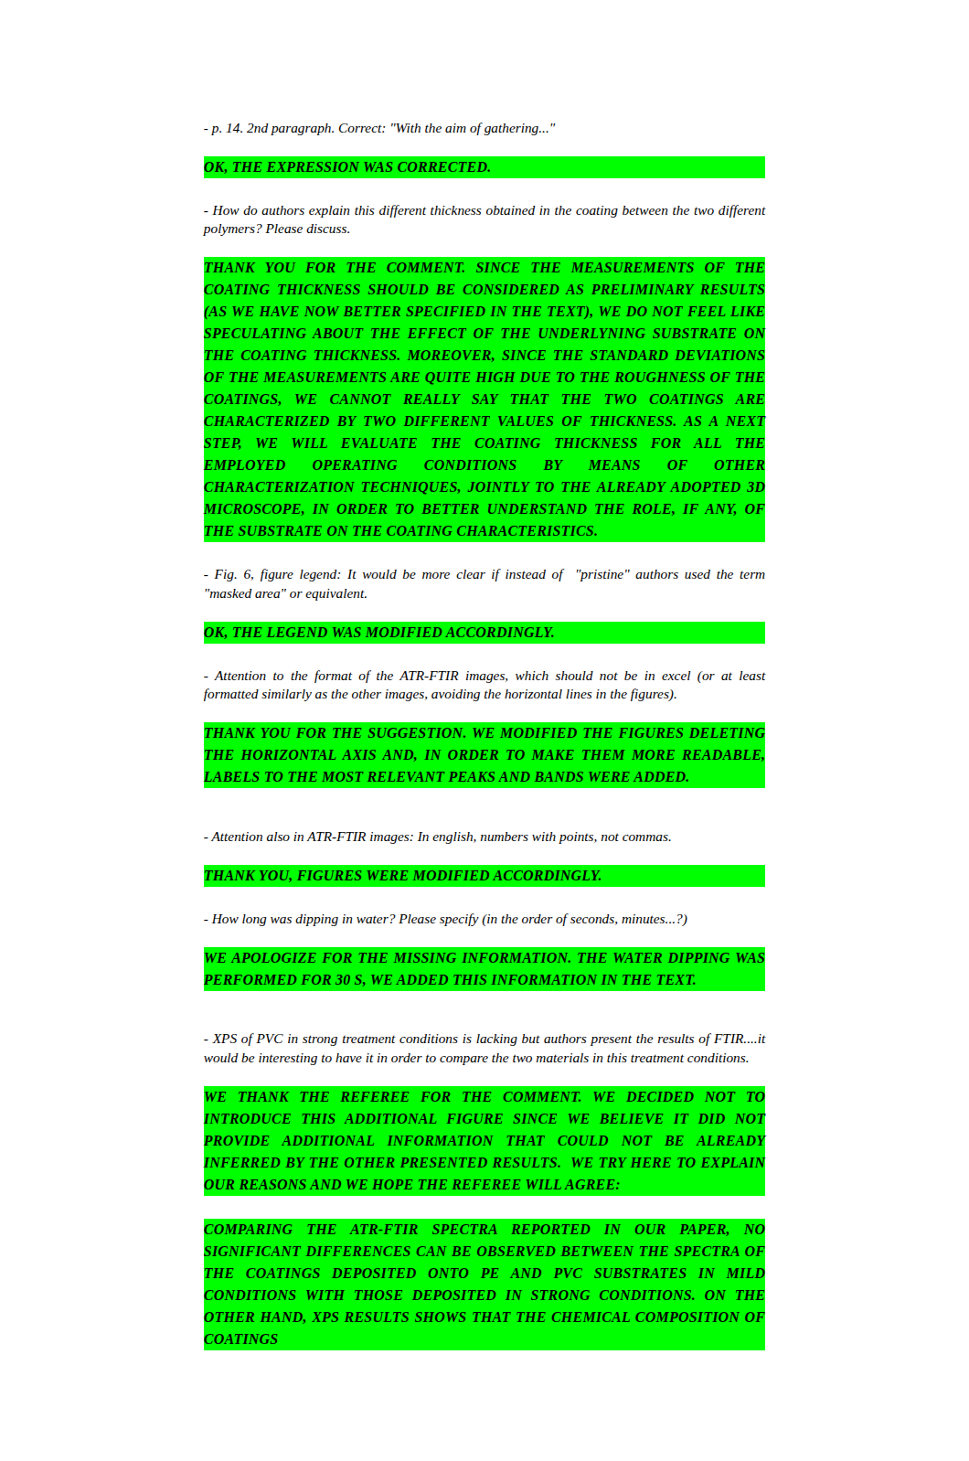- p. 14. 2nd paragraph. Correct: "With the aim of gathering..."
OK, the expression was corrected.
- How do authors explain this different thickness obtained in the coating between the two different polymers? Please discuss.
Thank you for the comment. Since the measurements of the coating thickness should be considered as preliminary results (as we have now better specified in the text), we do not feel like speculating about the effect of the underlyning substrate on the coating thickness. Moreover, since the standard deviations of the measurements are quite high due to the roughness of the coatings, we cannot really say that the two coatings are characterized by two different values of thickness. As a next step, we will evaluate the coating thickness for all the employed operating conditions by means of other characterization techniques, jointly to the already adopted 3D microscope, in order to better understand the role, if any, of the substrate on the coating characteristics.
- Fig. 6, figure legend: It would be more clear if instead of "pristine" authors used the term "masked area" or equivalent.
OK, the legend was modified accordingly.
- Attention to the format of the ATR-FTIR images, which should not be in excel (or at least formatted similarly as the other images, avoiding the horizontal lines in the figures).
Thank you for the suggestion. We modified the figures deleting the horizontal axis and, in order to make them more readable, labels to the most relevant peaks and bands were added.
- Attention also in ATR-FTIR images: In english, numbers with points, not commas.
Thank you, figures were modified accordingly.
- How long was dipping in water? Please specify (in the order of seconds, minutes...?)
We apologize for the missing information. The water dipping was performed for 30 s, we added this information in the text.
- XPS of PVC in strong treatment conditions is lacking but authors present the results of FTIR....it would be interesting to have it in order to compare the two materials in this treatment conditions.
We thank the referee for the comment. We decided not to introduce this additional figure since we believe it did not provide additional information that could not be already inferred by the other presented results. We try here to explain our reasons and we hope the referee will agree:
Comparing the ATR-FTIR spectra reported in our paper, no significant differences can be observed between the spectra of the coatings deposited onto PE and PVC substrates in mild conditions with those deposited in strong conditions. On the other hand, XPS results shows that the chemical composition of coatings